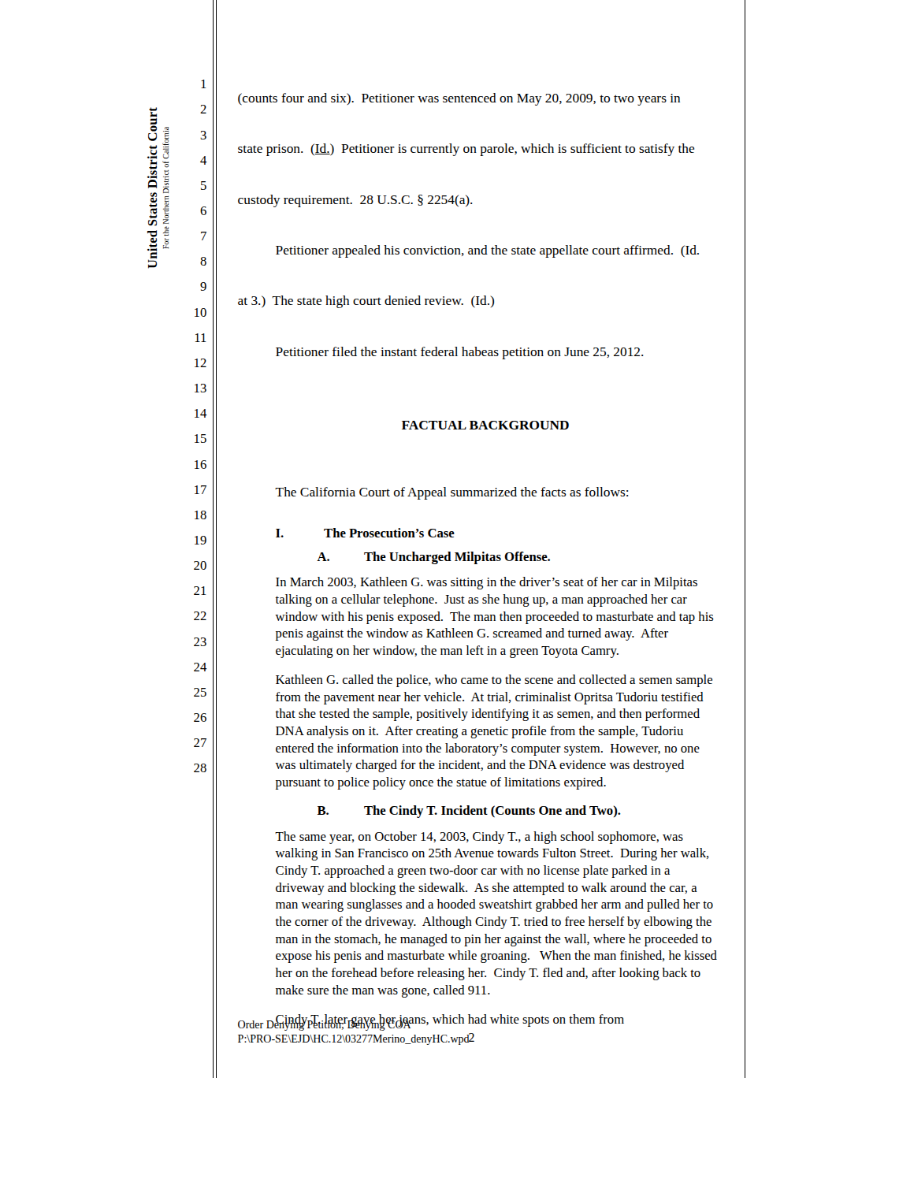United States District Court For the Northern District of California
1
2
3
4
5
6
7
8
9
10
11
12
13
14
15
16
17
18
19
20
21
22
23
24
25
26
27
28
(counts four and six). Petitioner was sentenced on May 20, 2009, to two years in
state prison. (Id.) Petitioner is currently on parole, which is sufficient to satisfy the
custody requirement. 28 U.S.C. § 2254(a).
Petitioner appealed his conviction, and the state appellate court affirmed. (Id.
at 3.) The state high court denied review. (Id.)
Petitioner filed the instant federal habeas petition on June 25, 2012.
FACTUAL BACKGROUND
The California Court of Appeal summarized the facts as follows:
I. The Prosecution’s Case
A. The Uncharged Milpitas Offense.
In March 2003, Kathleen G. was sitting in the driver’s seat of her car in Milpitas talking on a cellular telephone. Just as she hung up, a man approached her car window with his penis exposed. The man then proceeded to masturbate and tap his penis against the window as Kathleen G. screamed and turned away. After ejaculating on her window, the man left in a green Toyota Camry.
Kathleen G. called the police, who came to the scene and collected a semen sample from the pavement near her vehicle. At trial, criminalist Opritsa Tudoriu testified that she tested the sample, positively identifying it as semen, and then performed DNA analysis on it. After creating a genetic profile from the sample, Tudoriu entered the information into the laboratory’s computer system. However, no one was ultimately charged for the incident, and the DNA evidence was destroyed pursuant to police policy once the statue of limitations expired.
B. The Cindy T. Incident (Counts One and Two).
The same year, on October 14, 2003, Cindy T., a high school sophomore, was walking in San Francisco on 25th Avenue towards Fulton Street. During her walk, Cindy T. approached a green two-door car with no license plate parked in a driveway and blocking the sidewalk. As she attempted to walk around the car, a man wearing sunglasses and a hooded sweatshirt grabbed her arm and pulled her to the corner of the driveway. Although Cindy T. tried to free herself by elbowing the man in the stomach, he managed to pin her against the wall, where he proceeded to expose his penis and masturbate while groaning. When the man finished, he kissed her on the forehead before releasing her. Cindy T. fled and, after looking back to make sure the man was gone, called 911.
Cindy T. later gave her jeans, which had white spots on them from
Order Denying Petition; Denying COA
P:\PRO-SE\EJD\HC.12\03277Merino_denyHC.wpd 2